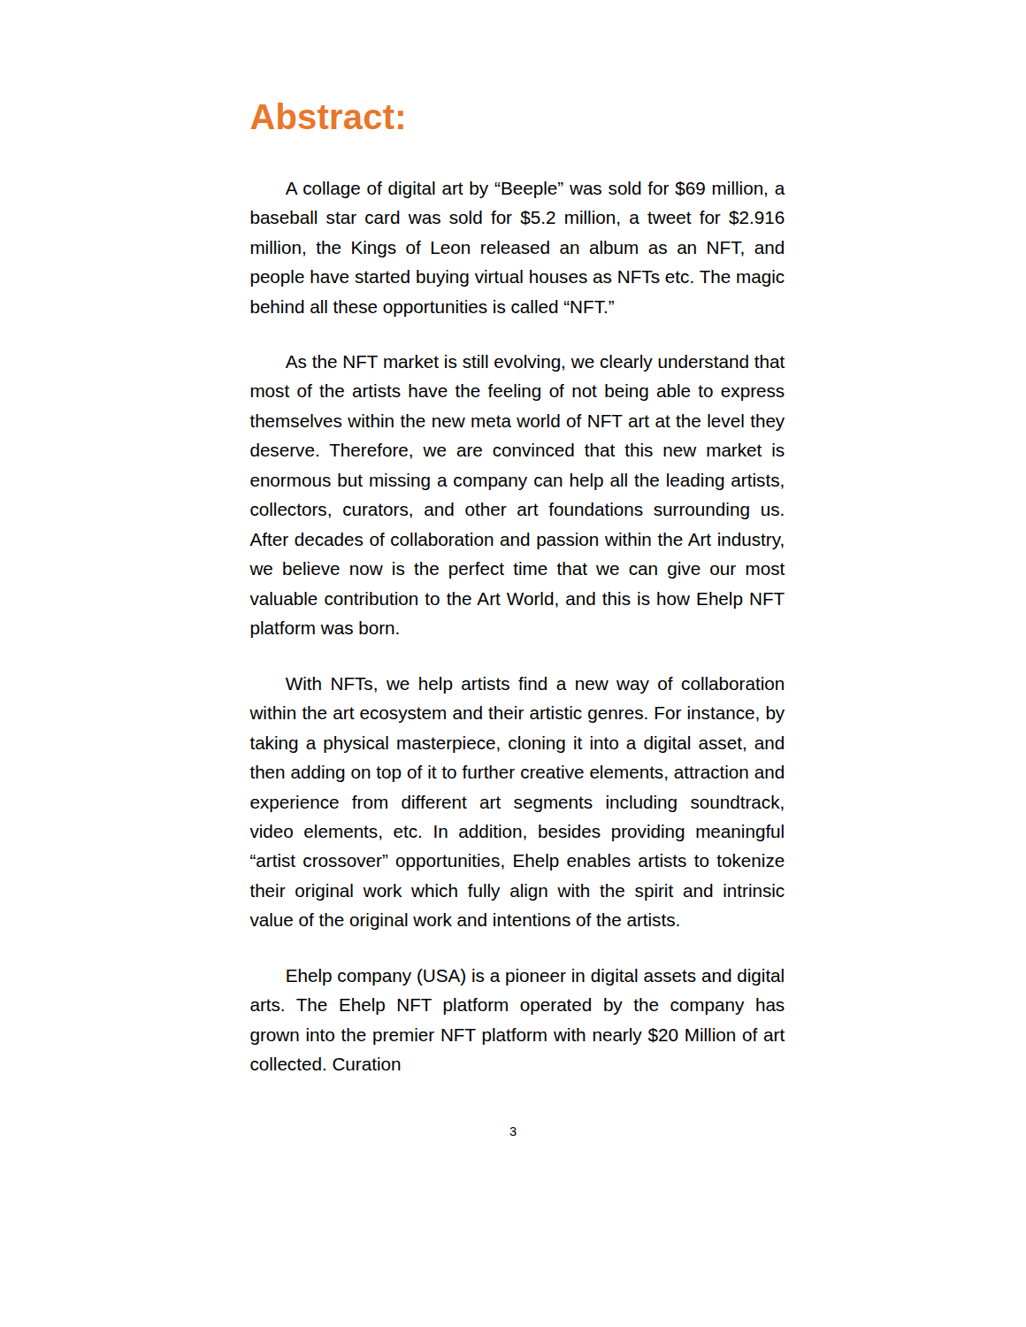Abstract:
A collage of digital art by “Beeple” was sold for $69 million, a baseball star card was sold for $5.2 million, a tweet for $2.916 million, the Kings of Leon released an album as an NFT, and people have started buying virtual houses as NFTs etc. The magic behind all these opportunities is called “NFT.”
As the NFT market is still evolving, we clearly understand that most of the artists have the feeling of not being able to express themselves within the new meta world of NFT art at the level they deserve. Therefore, we are convinced that this new market is enormous but missing a company can help all the leading artists, collectors, curators, and other art foundations surrounding us. After decades of collaboration and passion within the Art industry, we believe now is the perfect time that we can give our most valuable contribution to the Art World, and this is how Ehelp NFT platform was born.
With NFTs, we help artists find a new way of collaboration within the art ecosystem and their artistic genres. For instance, by taking a physical masterpiece, cloning it into a digital asset, and then adding on top of it to further creative elements, attraction and experience from different art segments including soundtrack, video elements, etc. In addition, besides providing meaningful “artist crossover” opportunities, Ehelp enables artists to tokenize their original work which fully align with the spirit and intrinsic value of the original work and intentions of the artists.
Ehelp company (USA) is a pioneer in digital assets and digital arts. The Ehelp NFT platform operated by the company has grown into the premier NFT platform with nearly $20 Million of art collected. Curation
3